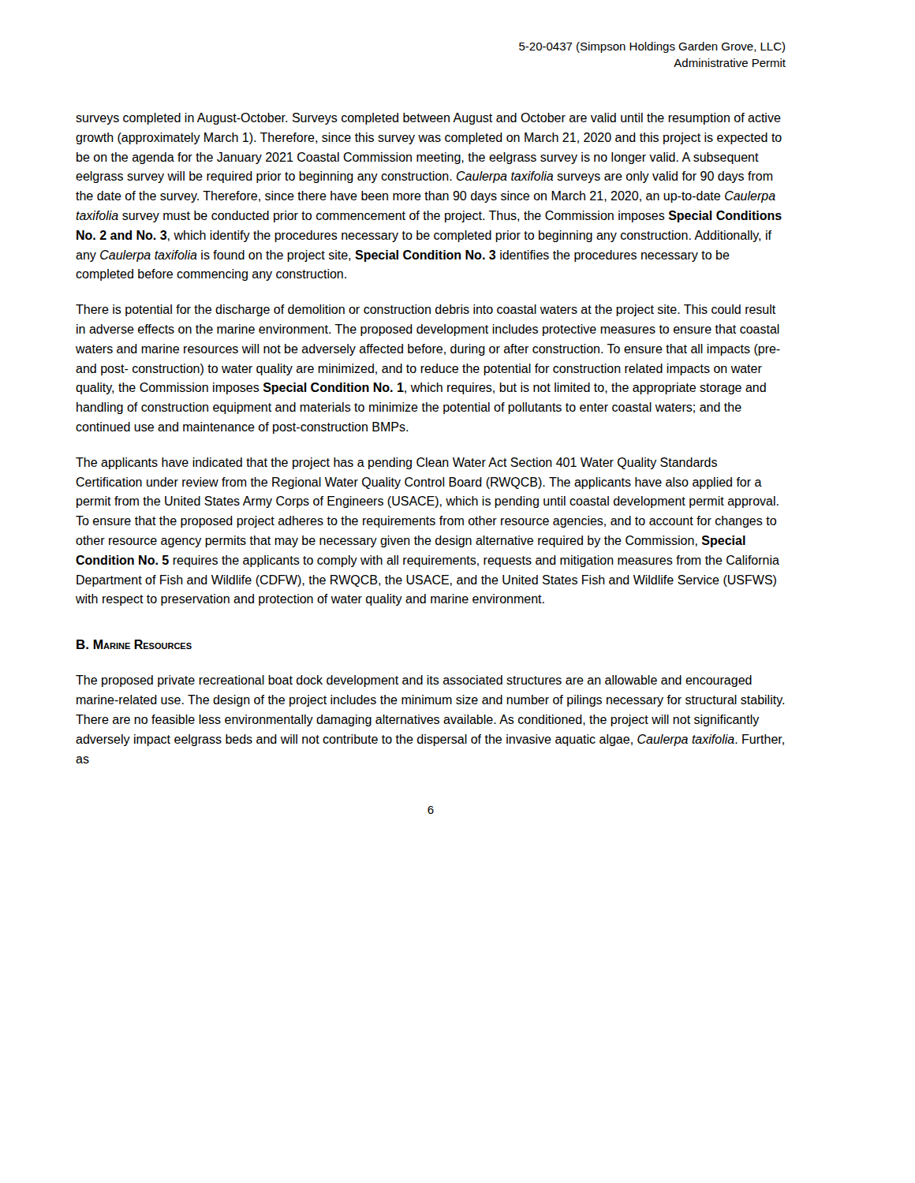5-20-0437 (Simpson Holdings Garden Grove, LLC)
Administrative Permit
surveys completed in August-October. Surveys completed between August and October are valid until the resumption of active growth (approximately March 1). Therefore, since this survey was completed on March 21, 2020 and this project is expected to be on the agenda for the January 2021 Coastal Commission meeting, the eelgrass survey is no longer valid. A subsequent eelgrass survey will be required prior to beginning any construction. Caulerpa taxifolia surveys are only valid for 90 days from the date of the survey. Therefore, since there have been more than 90 days since on March 21, 2020, an up-to-date Caulerpa taxifolia survey must be conducted prior to commencement of the project. Thus, the Commission imposes Special Conditions No. 2 and No. 3, which identify the procedures necessary to be completed prior to beginning any construction. Additionally, if any Caulerpa taxifolia is found on the project site, Special Condition No. 3 identifies the procedures necessary to be completed before commencing any construction.
There is potential for the discharge of demolition or construction debris into coastal waters at the project site. This could result in adverse effects on the marine environment. The proposed development includes protective measures to ensure that coastal waters and marine resources will not be adversely affected before, during or after construction. To ensure that all impacts (pre- and post- construction) to water quality are minimized, and to reduce the potential for construction related impacts on water quality, the Commission imposes Special Condition No. 1, which requires, but is not limited to, the appropriate storage and handling of construction equipment and materials to minimize the potential of pollutants to enter coastal waters; and the continued use and maintenance of post-construction BMPs.
The applicants have indicated that the project has a pending Clean Water Act Section 401 Water Quality Standards Certification under review from the Regional Water Quality Control Board (RWQCB). The applicants have also applied for a permit from the United States Army Corps of Engineers (USACE), which is pending until coastal development permit approval. To ensure that the proposed project adheres to the requirements from other resource agencies, and to account for changes to other resource agency permits that may be necessary given the design alternative required by the Commission, Special Condition No. 5 requires the applicants to comply with all requirements, requests and mitigation measures from the California Department of Fish and Wildlife (CDFW), the RWQCB, the USACE, and the United States Fish and Wildlife Service (USFWS) with respect to preservation and protection of water quality and marine environment.
B. Marine Resources
The proposed private recreational boat dock development and its associated structures are an allowable and encouraged marine-related use. The design of the project includes the minimum size and number of pilings necessary for structural stability. There are no feasible less environmentally damaging alternatives available. As conditioned, the project will not significantly adversely impact eelgrass beds and will not contribute to the dispersal of the invasive aquatic algae, Caulerpa taxifolia. Further, as
6